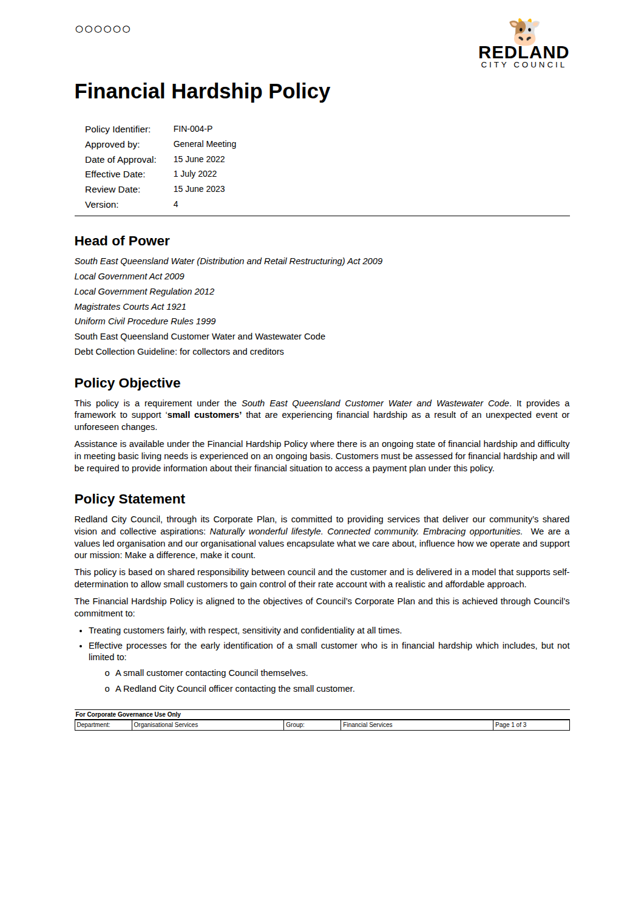○ ○ ○ ○ ○ ○
🐮 REDLAND CITY COUNCIL
Financial Hardship Policy
| Policy Identifier: | FIN-004-P |
| Approved by: | General Meeting |
| Date of Approval: | 15 June 2022 |
| Effective Date: | 1 July 2022 |
| Review Date: | 15 June 2023 |
| Version: | 4 |
Head of Power
South East Queensland Water (Distribution and Retail Restructuring) Act 2009
Local Government Act 2009
Local Government Regulation 2012
Magistrates Courts Act 1921
Uniform Civil Procedure Rules 1999
South East Queensland Customer Water and Wastewater Code
Debt Collection Guideline: for collectors and creditors
Policy Objective
This policy is a requirement under the South East Queensland Customer Water and Wastewater Code. It provides a framework to support ‘small customers’ that are experiencing financial hardship as a result of an unexpected event or unforeseen changes.
Assistance is available under the Financial Hardship Policy where there is an ongoing state of financial hardship and difficulty in meeting basic living needs is experienced on an ongoing basis. Customers must be assessed for financial hardship and will be required to provide information about their financial situation to access a payment plan under this policy.
Policy Statement
Redland City Council, through its Corporate Plan, is committed to providing services that deliver our community’s shared vision and collective aspirations: Naturally wonderful lifestyle. Connected community. Embracing opportunities. We are a values led organisation and our organisational values encapsulate what we care about, influence how we operate and support our mission: Make a difference, make it count.
This policy is based on shared responsibility between council and the customer and is delivered in a model that supports self-determination to allow small customers to gain control of their rate account with a realistic and affordable approach.
The Financial Hardship Policy is aligned to the objectives of Council’s Corporate Plan and this is achieved through Council’s commitment to:
Treating customers fairly, with respect, sensitivity and confidentiality at all times.
Effective processes for the early identification of a small customer who is in financial hardship which includes, but not limited to:
A small customer contacting Council themselves.
A Redland City Council officer contacting the small customer.
For Corporate Governance Use Only
| Department: | Organisational Services | Group: | Financial Services | Page 1 of 3 |